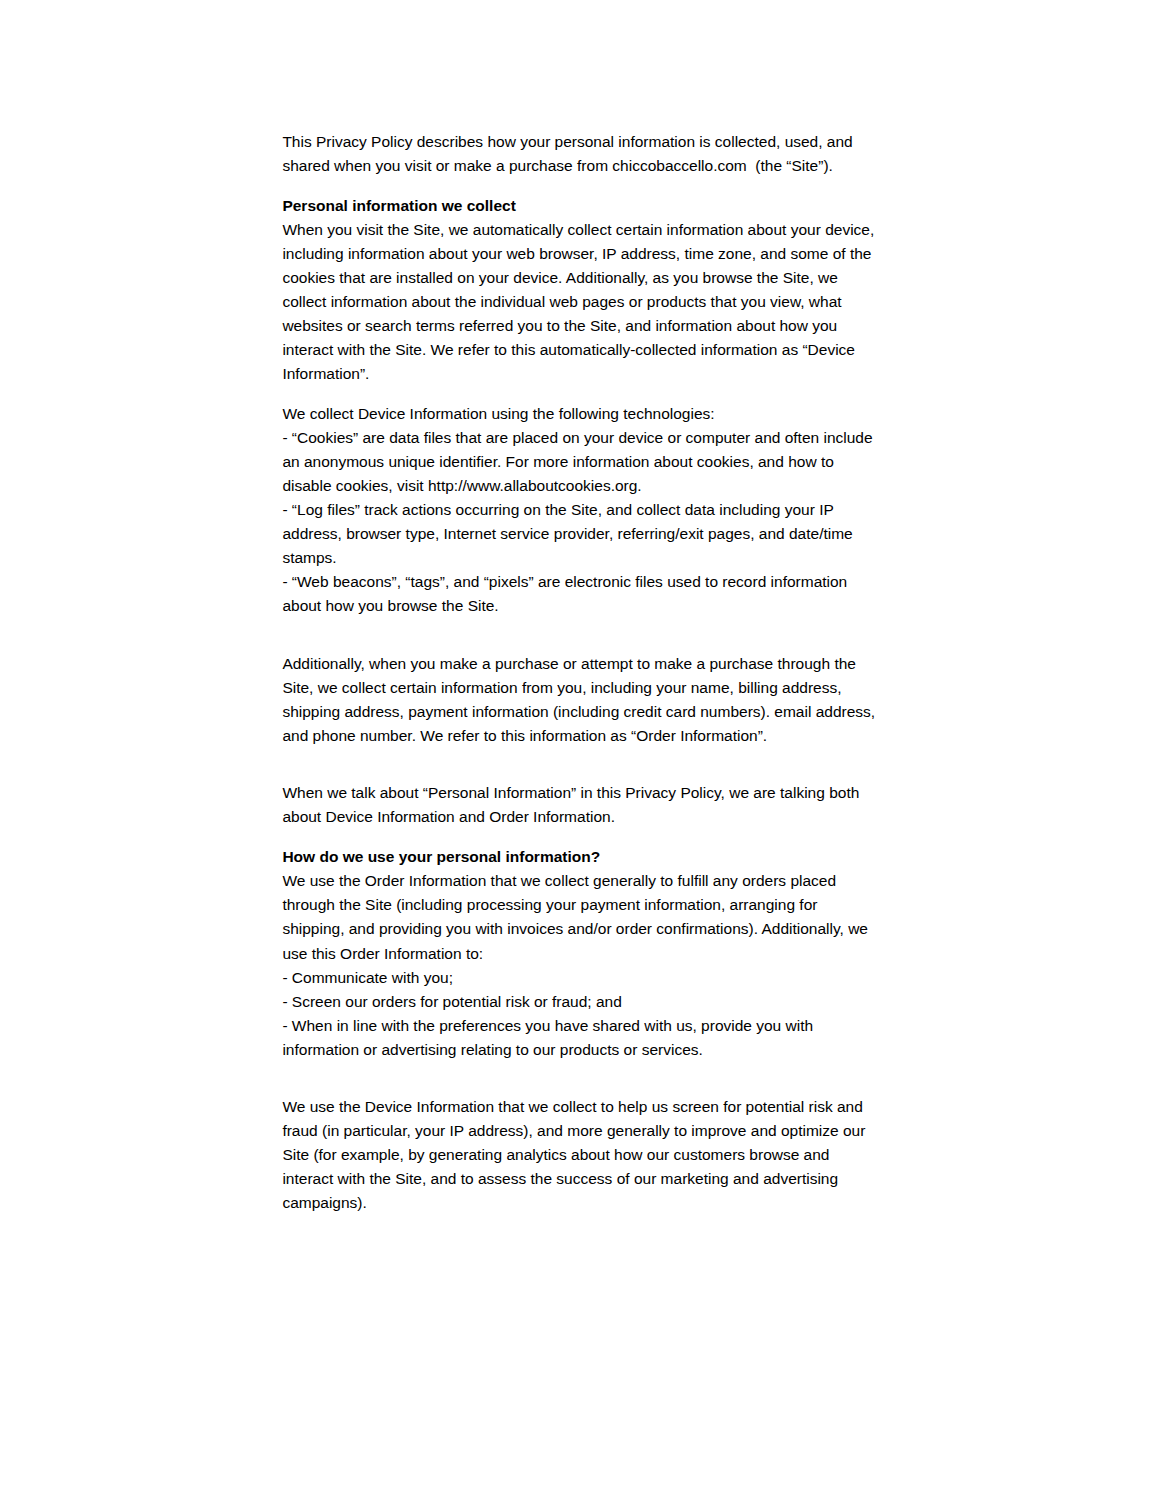This Privacy Policy describes how your personal information is collected, used, and shared when you visit or make a purchase from chiccobaccello.com (the “Site”).
Personal information we collect
When you visit the Site, we automatically collect certain information about your device, including information about your web browser, IP address, time zone, and some of the cookies that are installed on your device. Additionally, as you browse the Site, we collect information about the individual web pages or products that you view, what websites or search terms referred you to the Site, and information about how you interact with the Site. We refer to this automatically-collected information as “Device Information”.
We collect Device Information using the following technologies:
- “Cookies” are data files that are placed on your device or computer and often include an anonymous unique identifier. For more information about cookies, and how to disable cookies, visit http://www.allaboutcookies.org.
- “Log files” track actions occurring on the Site, and collect data including your IP address, browser type, Internet service provider, referring/exit pages, and date/time stamps.
- “Web beacons”, “tags”, and “pixels” are electronic files used to record information about how you browse the Site.
Additionally, when you make a purchase or attempt to make a purchase through the Site, we collect certain information from you, including your name, billing address, shipping address, payment information (including credit card numbers). email address, and phone number. We refer to this information as “Order Information”.
When we talk about “Personal Information” in this Privacy Policy, we are talking both about Device Information and Order Information.
How do we use your personal information?
We use the Order Information that we collect generally to fulfill any orders placed through the Site (including processing your payment information, arranging for shipping, and providing you with invoices and/or order confirmations). Additionally, we use this Order Information to:
- Communicate with you;
- Screen our orders for potential risk or fraud; and
- When in line with the preferences you have shared with us, provide you with information or advertising relating to our products or services.
We use the Device Information that we collect to help us screen for potential risk and fraud (in particular, your IP address), and more generally to improve and optimize our Site (for example, by generating analytics about how our customers browse and interact with the Site, and to assess the success of our marketing and advertising campaigns).